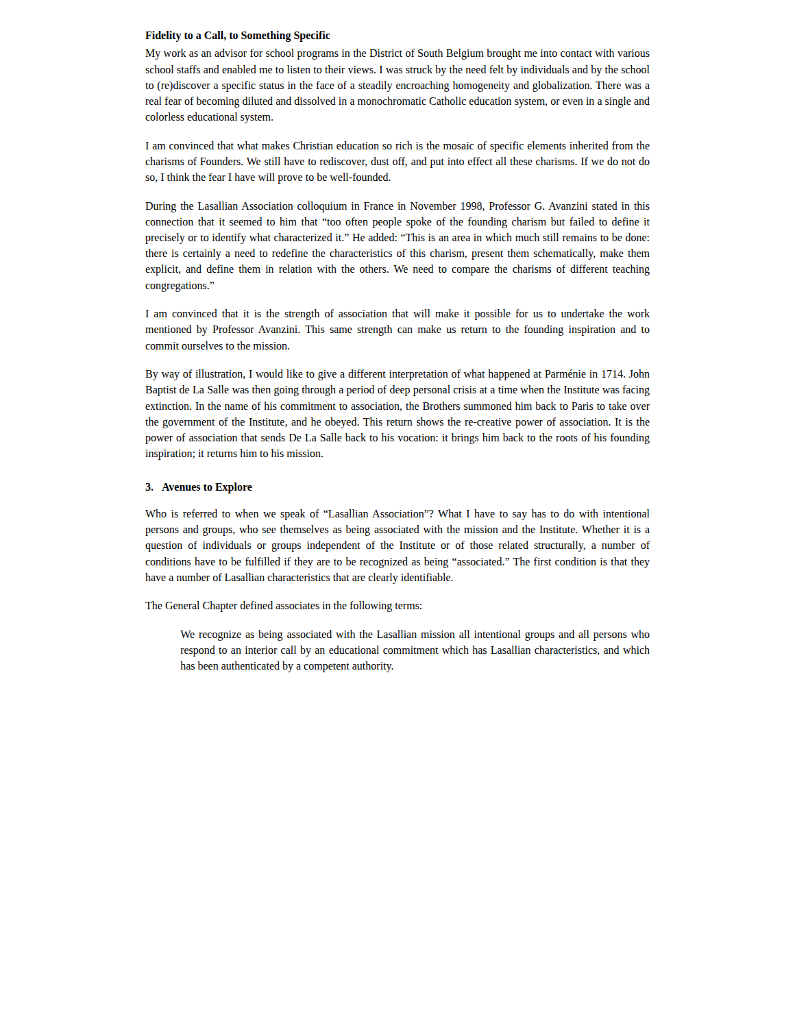Fidelity to a Call, to Something Specific
My work as an advisor for school programs in the District of South Belgium brought me into contact with various school staffs and enabled me to listen to their views. I was struck by the need felt by individuals and by the school to (re)discover a specific status in the face of a steadily encroaching homogeneity and globalization. There was a real fear of becoming diluted and dissolved in a monochromatic Catholic education system, or even in a single and colorless educational system.
I am convinced that what makes Christian education so rich is the mosaic of specific elements inherited from the charisms of Founders. We still have to rediscover, dust off, and put into effect all these charisms. If we do not do so, I think the fear I have will prove to be well-founded.
During the Lasallian Association colloquium in France in November 1998, Professor G. Avanzini stated in this connection that it seemed to him that “too often people spoke of the founding charism but failed to define it precisely or to identify what characterized it.” He added: “This is an area in which much still remains to be done: there is certainly a need to redefine the characteristics of this charism, present them schematically, make them explicit, and define them in relation with the others. We need to compare the charisms of different teaching congregations.”
I am convinced that it is the strength of association that will make it possible for us to undertake the work mentioned by Professor Avanzini. This same strength can make us return to the founding inspiration and to commit ourselves to the mission.
By way of illustration, I would like to give a different interpretation of what happened at Parménie in 1714. John Baptist de La Salle was then going through a period of deep personal crisis at a time when the Institute was facing extinction. In the name of his commitment to association, the Brothers summoned him back to Paris to take over the government of the Institute, and he obeyed. This return shows the re-creative power of association. It is the power of association that sends De La Salle back to his vocation: it brings him back to the roots of his founding inspiration; it returns him to his mission.
3. Avenues to Explore
Who is referred to when we speak of “Lasallian Association”? What I have to say has to do with intentional persons and groups, who see themselves as being associated with the mission and the Institute. Whether it is a question of individuals or groups independent of the Institute or of those related structurally, a number of conditions have to be fulfilled if they are to be recognized as being “associated.” The first condition is that they have a number of Lasallian characteristics that are clearly identifiable.
The General Chapter defined associates in the following terms:
We recognize as being associated with the Lasallian mission all intentional groups and all persons who respond to an interior call by an educational commitment which has Lasallian characteristics, and which has been authenticated by a competent authority.